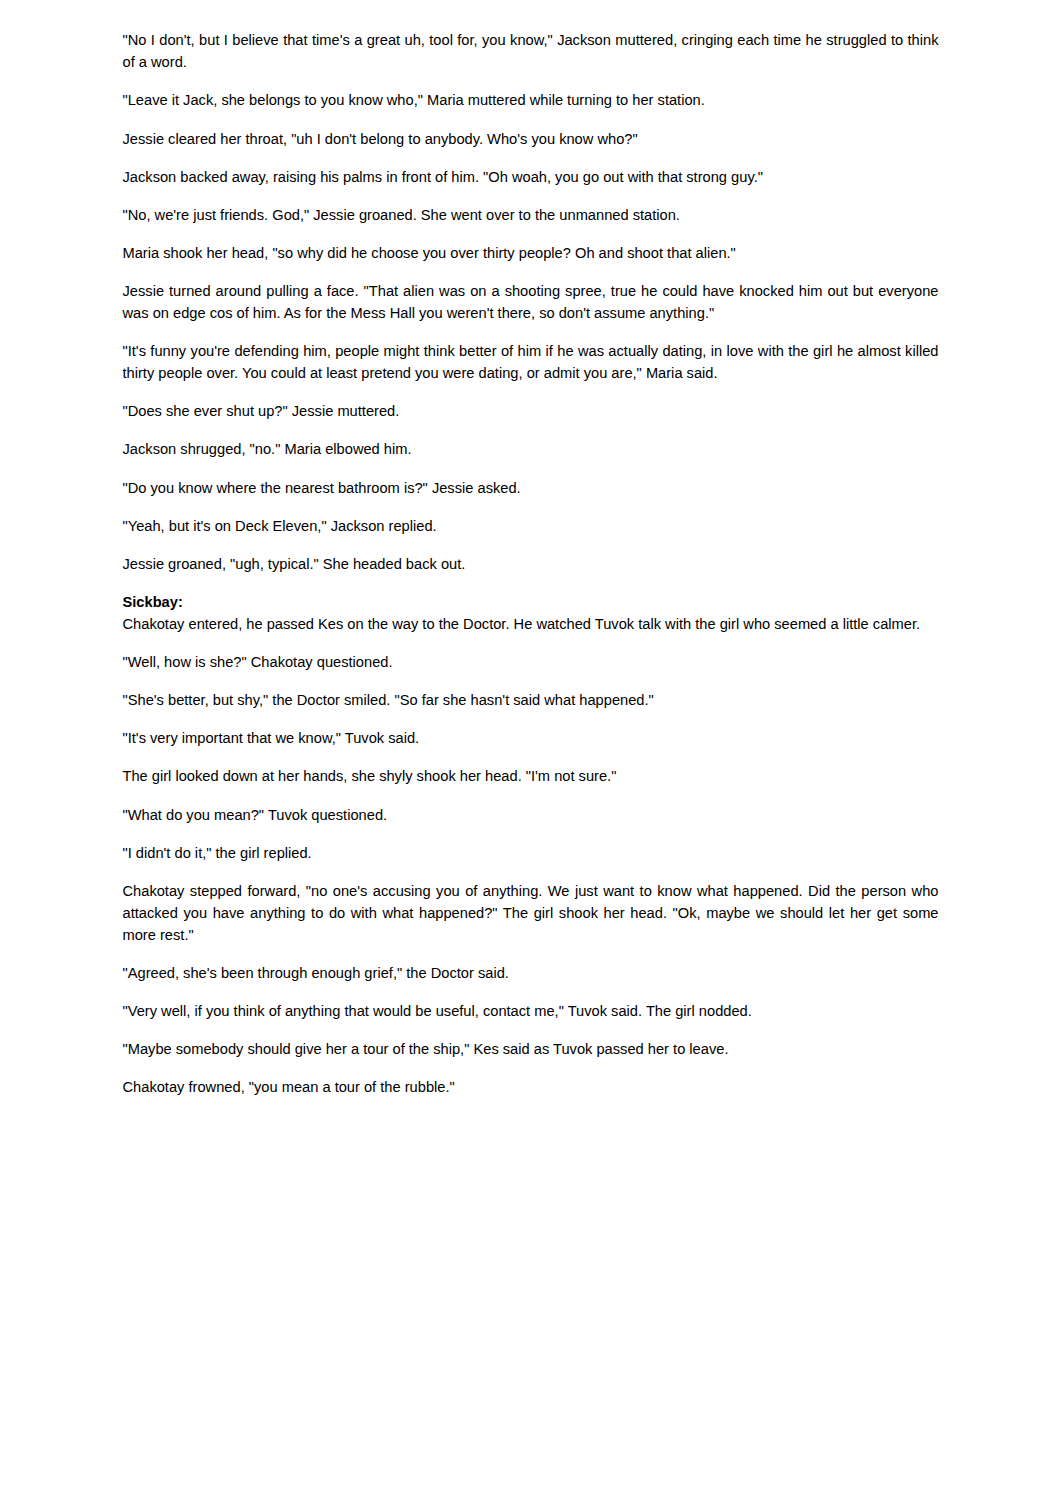"No I don't, but I believe that time's a great uh, tool for, you know," Jackson muttered, cringing each time he struggled to think of a word.
"Leave it Jack, she belongs to you know who," Maria muttered while turning to her station.
Jessie cleared her throat, "uh I don't belong to anybody. Who's you know who?"
Jackson backed away, raising his palms in front of him. "Oh woah, you go out with that strong guy."
"No, we're just friends. God," Jessie groaned. She went over to the unmanned station.
Maria shook her head, "so why did he choose you over thirty people? Oh and shoot that alien."
Jessie turned around pulling a face. "That alien was on a shooting spree, true he could have knocked him out but everyone was on edge cos of him. As for the Mess Hall you weren't there, so don't assume anything."
"It's funny you're defending him, people might think better of him if he was actually dating, in love with the girl he almost killed thirty people over. You could at least pretend you were dating, or admit you are," Maria said.
"Does she ever shut up?" Jessie muttered.
Jackson shrugged, "no." Maria elbowed him.
"Do you know where the nearest bathroom is?" Jessie asked.
"Yeah, but it's on Deck Eleven," Jackson replied.
Jessie groaned, "ugh, typical." She headed back out.
Sickbay:
Chakotay entered, he passed Kes on the way to the Doctor. He watched Tuvok talk with the girl who seemed a little calmer.
"Well, how is she?" Chakotay questioned.
"She's better, but shy," the Doctor smiled. "So far she hasn't said what happened."
"It's very important that we know," Tuvok said.
The girl looked down at her hands, she shyly shook her head. "I'm not sure."
"What do you mean?" Tuvok questioned.
"I didn't do it," the girl replied.
Chakotay stepped forward, "no one's accusing you of anything. We just want to know what happened. Did the person who attacked you have anything to do with what happened?" The girl shook her head. "Ok, maybe we should let her get some more rest."
"Agreed, she's been through enough grief," the Doctor said.
"Very well, if you think of anything that would be useful, contact me," Tuvok said. The girl nodded.
"Maybe somebody should give her a tour of the ship," Kes said as Tuvok passed her to leave.
Chakotay frowned, "you mean a tour of the rubble."